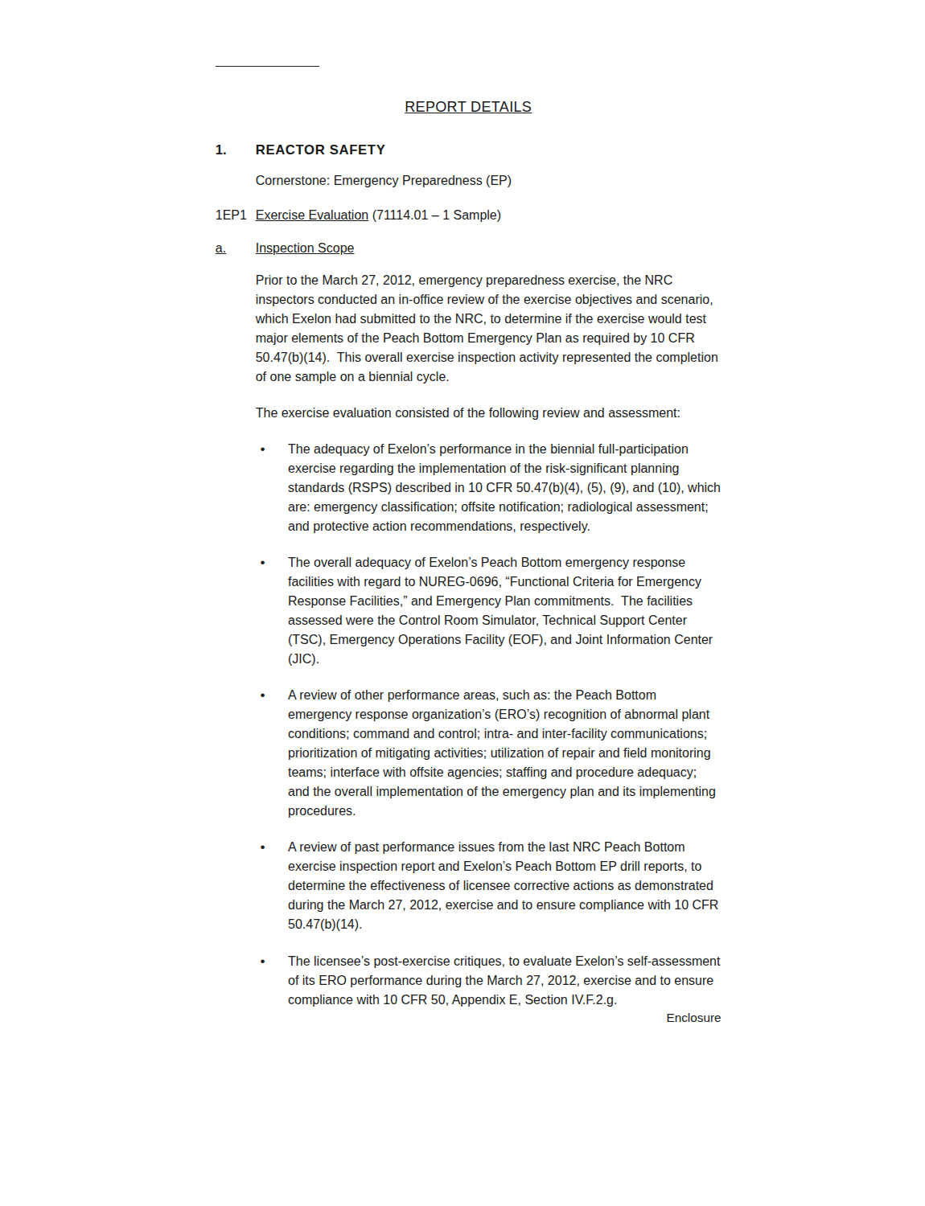REPORT DETAILS
1. REACTOR SAFETY
Cornerstone: Emergency Preparedness (EP)
1EP1 Exercise Evaluation (71114.01 – 1 Sample)
a. Inspection Scope
Prior to the March 27, 2012, emergency preparedness exercise, the NRC inspectors conducted an in-office review of the exercise objectives and scenario, which Exelon had submitted to the NRC, to determine if the exercise would test major elements of the Peach Bottom Emergency Plan as required by 10 CFR 50.47(b)(14). This overall exercise inspection activity represented the completion of one sample on a biennial cycle.
The exercise evaluation consisted of the following review and assessment:
The adequacy of Exelon’s performance in the biennial full-participation exercise regarding the implementation of the risk-significant planning standards (RSPS) described in 10 CFR 50.47(b)(4), (5), (9), and (10), which are: emergency classification; offsite notification; radiological assessment; and protective action recommendations, respectively.
The overall adequacy of Exelon’s Peach Bottom emergency response facilities with regard to NUREG-0696, “Functional Criteria for Emergency Response Facilities,” and Emergency Plan commitments. The facilities assessed were the Control Room Simulator, Technical Support Center (TSC), Emergency Operations Facility (EOF), and Joint Information Center (JIC).
A review of other performance areas, such as: the Peach Bottom emergency response organization’s (ERO’s) recognition of abnormal plant conditions; command and control; intra- and inter-facility communications; prioritization of mitigating activities; utilization of repair and field monitoring teams; interface with offsite agencies; staffing and procedure adequacy; and the overall implementation of the emergency plan and its implementing procedures.
A review of past performance issues from the last NRC Peach Bottom exercise inspection report and Exelon’s Peach Bottom EP drill reports, to determine the effectiveness of licensee corrective actions as demonstrated during the March 27, 2012, exercise and to ensure compliance with 10 CFR 50.47(b)(14).
The licensee’s post-exercise critiques, to evaluate Exelon’s self-assessment of its ERO performance during the March 27, 2012, exercise and to ensure compliance with 10 CFR 50, Appendix E, Section IV.F.2.g.
Enclosure